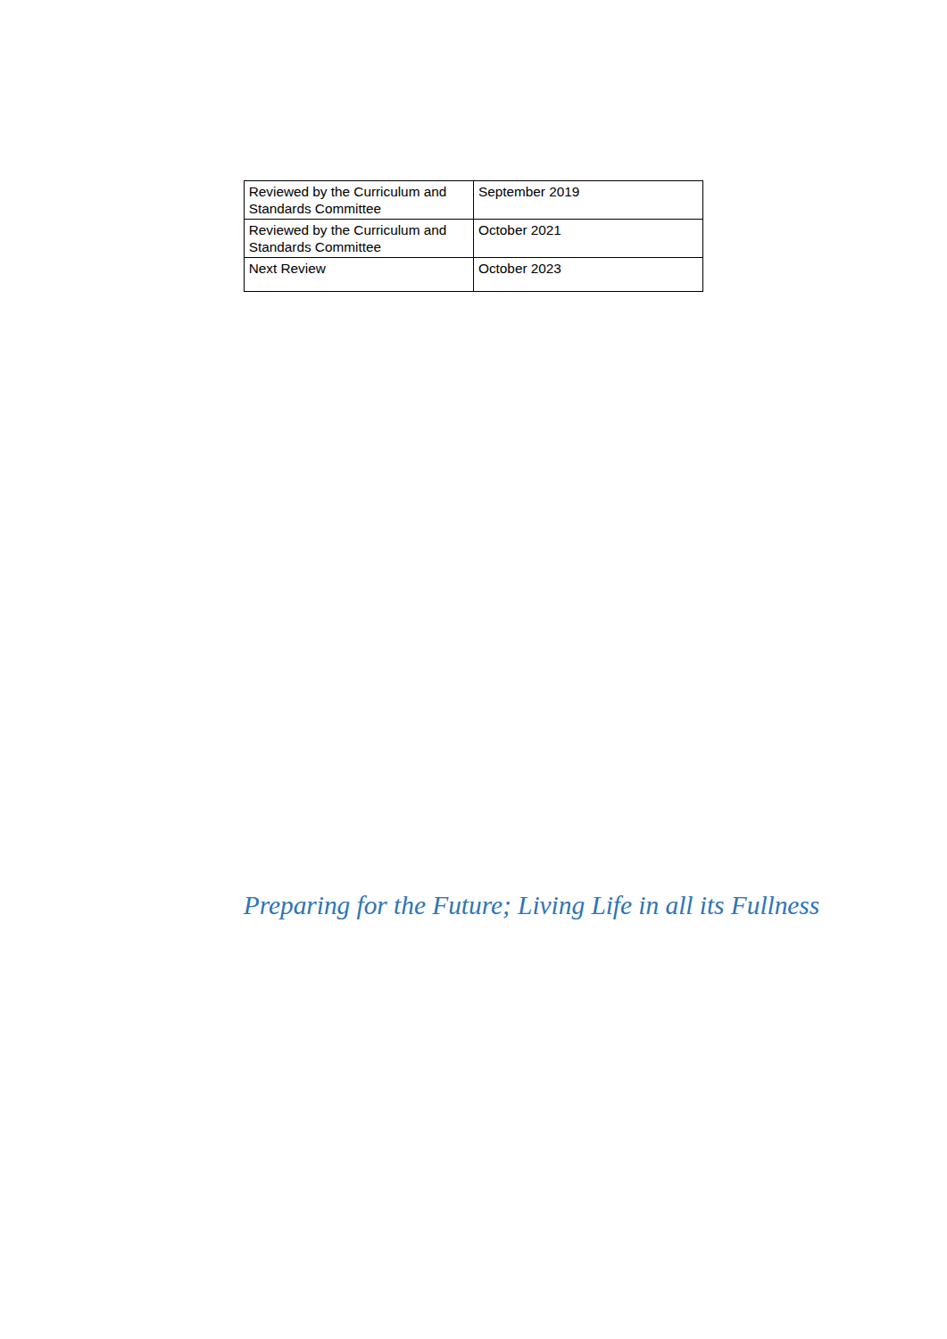| Reviewed by the Curriculum and Standards Committee | September 2019 |
| Reviewed by the Curriculum and Standards Committee | October 2021 |
| Next Review | October 2023 |
Preparing for the Future; Living Life in all its Fullness